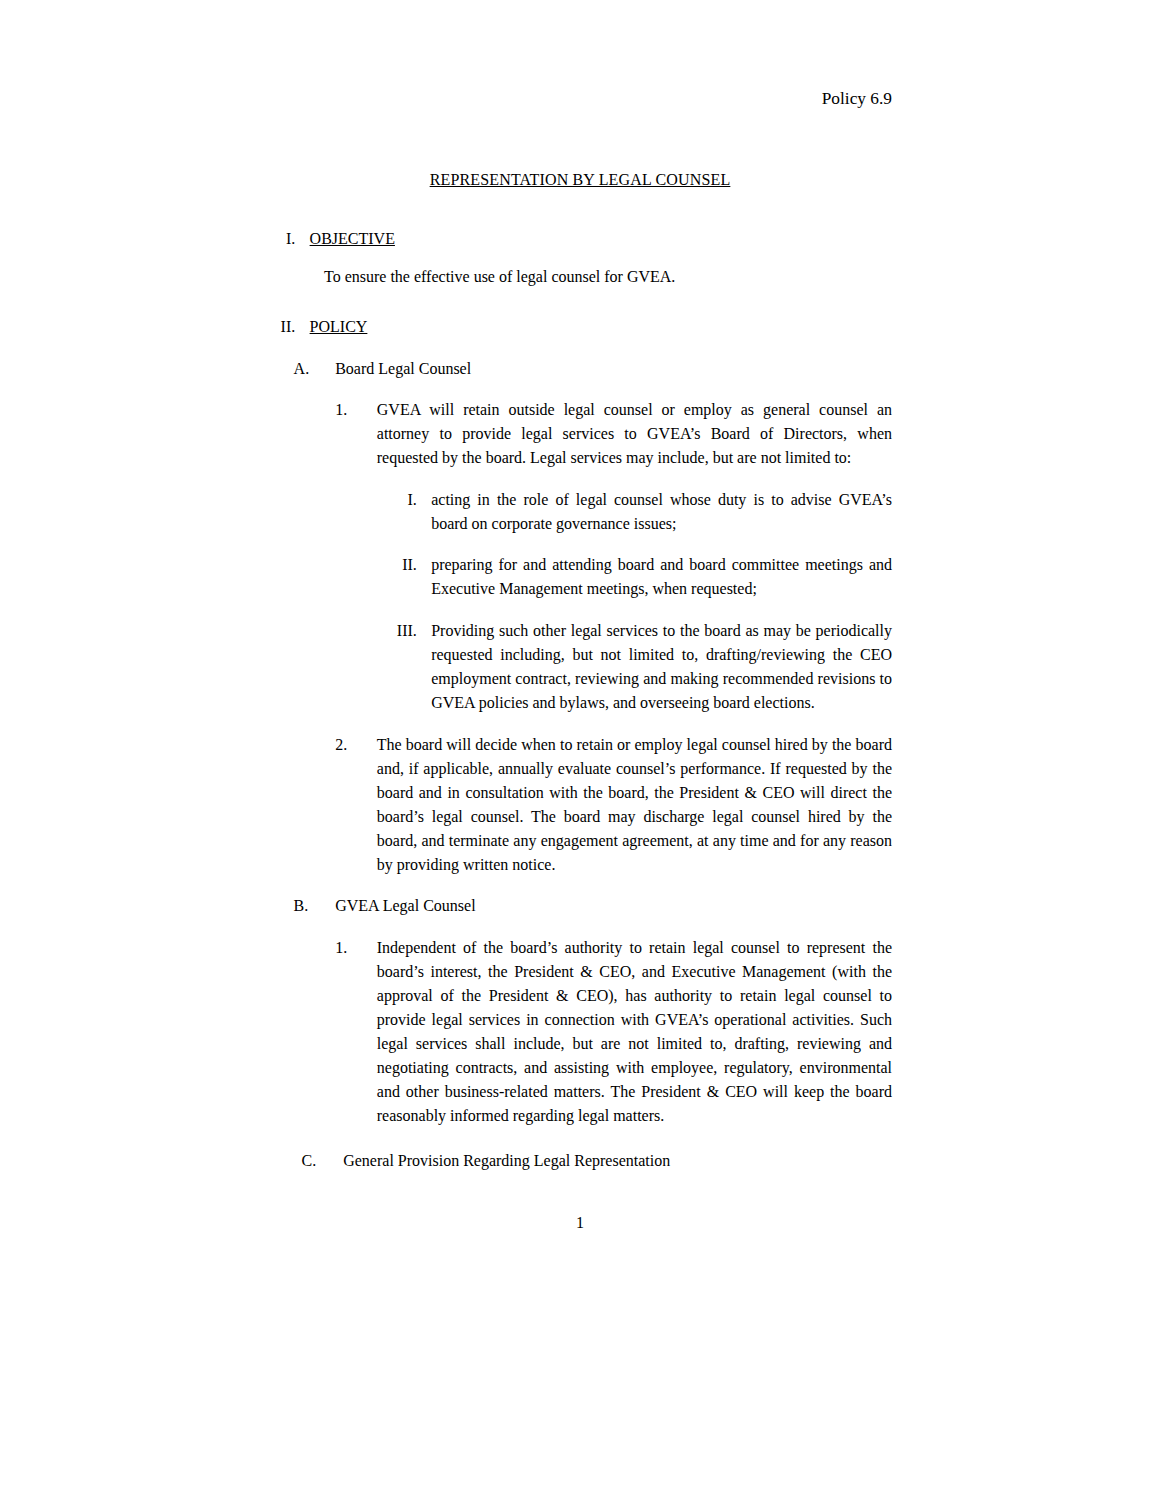Policy 6.9
REPRESENTATION BY LEGAL COUNSEL
I. OBJECTIVE
To ensure the effective use of legal counsel for GVEA.
II. POLICY
A. Board Legal Counsel
1. GVEA will retain outside legal counsel or employ as general counsel an attorney to provide legal services to GVEA’s Board of Directors, when requested by the board. Legal services may include, but are not limited to:
I. acting in the role of legal counsel whose duty is to advise GVEA’s board on corporate governance issues;
II. preparing for and attending board and board committee meetings and Executive Management meetings, when requested;
III. Providing such other legal services to the board as may be periodically requested including, but not limited to, drafting/reviewing the CEO employment contract, reviewing and making recommended revisions to GVEA policies and bylaws, and overseeing board elections.
2. The board will decide when to retain or employ legal counsel hired by the board and, if applicable, annually evaluate counsel’s performance. If requested by the board and in consultation with the board, the President & CEO will direct the board’s legal counsel. The board may discharge legal counsel hired by the board, and terminate any engagement agreement, at any time and for any reason by providing written notice.
B. GVEA Legal Counsel
1. Independent of the board’s authority to retain legal counsel to represent the board’s interest, the President & CEO, and Executive Management (with the approval of the President & CEO), has authority to retain legal counsel to provide legal services in connection with GVEA’s operational activities. Such legal services shall include, but are not limited to, drafting, reviewing and negotiating contracts, and assisting with employee, regulatory, environmental and other business-related matters. The President & CEO will keep the board reasonably informed regarding legal matters.
C. General Provision Regarding Legal Representation
1